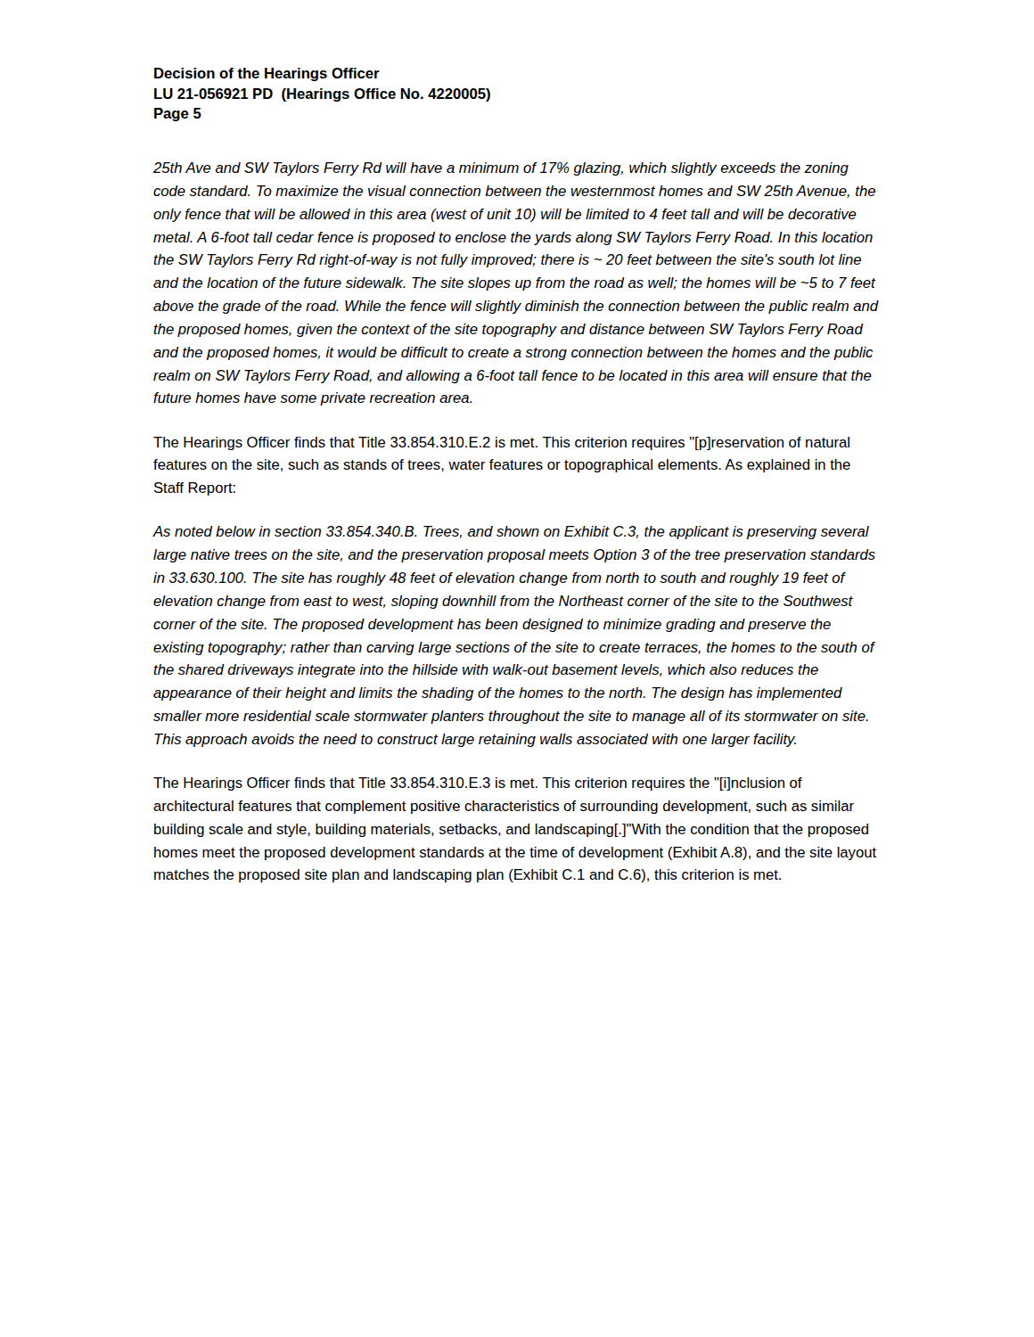Decision of the Hearings Officer
LU 21-056921 PD (Hearings Office No. 4220005)
Page 5
25th Ave and SW Taylors Ferry Rd will have a minimum of 17% glazing, which slightly exceeds the zoning code standard. To maximize the visual connection between the westernmost homes and SW 25th Avenue, the only fence that will be allowed in this area (west of unit 10) will be limited to 4 feet tall and will be decorative metal. A 6-foot tall cedar fence is proposed to enclose the yards along SW Taylors Ferry Road. In this location the SW Taylors Ferry Rd right-of-way is not fully improved; there is ~ 20 feet between the site's south lot line and the location of the future sidewalk. The site slopes up from the road as well; the homes will be ~5 to 7 feet above the grade of the road. While the fence will slightly diminish the connection between the public realm and the proposed homes, given the context of the site topography and distance between SW Taylors Ferry Road and the proposed homes, it would be difficult to create a strong connection between the homes and the public realm on SW Taylors Ferry Road, and allowing a 6-foot tall fence to be located in this area will ensure that the future homes have some private recreation area.
The Hearings Officer finds that Title 33.854.310.E.2 is met. This criterion requires "[p]reservation of natural features on the site, such as stands of trees, water features or topographical elements. As explained in the Staff Report:
As noted below in section 33.854.340.B. Trees, and shown on Exhibit C.3, the applicant is preserving several large native trees on the site, and the preservation proposal meets Option 3 of the tree preservation standards in 33.630.100. The site has roughly 48 feet of elevation change from north to south and roughly 19 feet of elevation change from east to west, sloping downhill from the Northeast corner of the site to the Southwest corner of the site. The proposed development has been designed to minimize grading and preserve the existing topography; rather than carving large sections of the site to create terraces, the homes to the south of the shared driveways integrate into the hillside with walk-out basement levels, which also reduces the appearance of their height and limits the shading of the homes to the north. The design has implemented smaller more residential scale stormwater planters throughout the site to manage all of its stormwater on site. This approach avoids the need to construct large retaining walls associated with one larger facility.
The Hearings Officer finds that Title 33.854.310.E.3 is met. This criterion requires the "[i]nclusion of architectural features that complement positive characteristics of surrounding development, such as similar building scale and style, building materials, setbacks, and landscaping[.]"With the condition that the proposed homes meet the proposed development standards at the time of development (Exhibit A.8), and the site layout matches the proposed site plan and landscaping plan (Exhibit C.1 and C.6), this criterion is met.